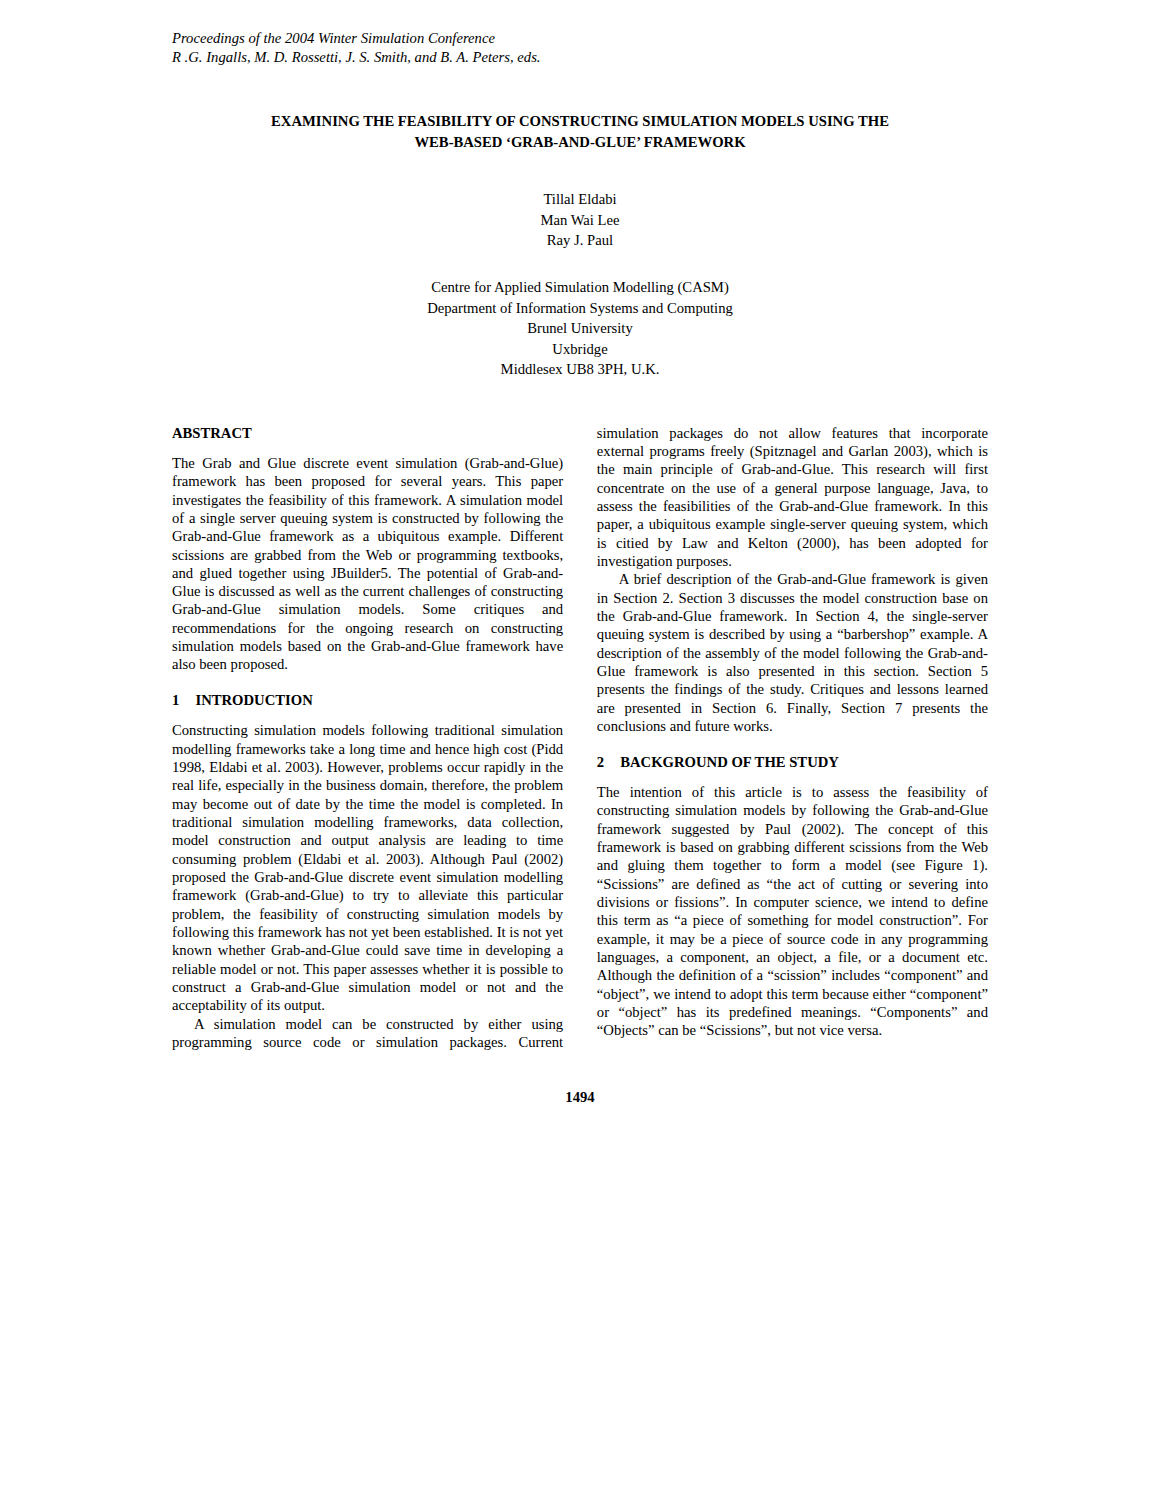Proceedings of the 2004 Winter Simulation Conference
R .G. Ingalls, M. D. Rossetti, J. S. Smith, and B. A. Peters, eds.
Examining the Feasibility of Constructing Simulation Models Using the Web-Based ‘Grab-and-Glue’ Framework
Tillal Eldabi
Man Wai Lee
Ray J. Paul
Centre for Applied Simulation Modelling (CASM)
Department of Information Systems and Computing
Brunel University
Uxbridge
Middlesex UB8 3PH, U.K.
Abstract
The Grab and Glue discrete event simulation (Grab-and-Glue) framework has been proposed for several years. This paper investigates the feasibility of this framework. A simulation model of a single server queuing system is constructed by following the Grab-and-Glue framework as a ubiquitous example. Different scissions are grabbed from the Web or programming textbooks, and glued together using JBuilder5. The potential of Grab-and-Glue is discussed as well as the current challenges of constructing Grab-and-Glue simulation models. Some critiques and recommendations for the ongoing research on constructing simulation models based on the Grab-and-Glue framework have also been proposed.
1 Introduction
Constructing simulation models following traditional simulation modelling frameworks take a long time and hence high cost (Pidd 1998, Eldabi et al. 2003). However, problems occur rapidly in the real life, especially in the business domain, therefore, the problem may become out of date by the time the model is completed. In traditional simulation modelling frameworks, data collection, model construction and output analysis are leading to time consuming problem (Eldabi et al. 2003). Although Paul (2002) proposed the Grab-and-Glue discrete event simulation modelling framework (Grab-and-Glue) to try to alleviate this particular problem, the feasibility of constructing simulation models by following this framework has not yet been established. It is not yet known whether Grab-and-Glue could save time in developing a reliable model or not. This paper assesses whether it is possible to construct a Grab-and-Glue simulation model or not and the acceptability of its output.
A simulation model can be constructed by either using programming source code or simulation packages. Current simulation packages do not allow features that incorporate external programs freely (Spitznagel and Garlan 2003), which is the main principle of Grab-and-Glue. This research will first concentrate on the use of a general purpose language, Java, to assess the feasibilities of the Grab-and-Glue framework. In this paper, a ubiquitous example single-server queuing system, which is citied by Law and Kelton (2000), has been adopted for investigation purposes.
A brief description of the Grab-and-Glue framework is given in Section 2. Section 3 discusses the model construction base on the Grab-and-Glue framework. In Section 4, the single-server queuing system is described by using a “barbershop” example. A description of the assembly of the model following the Grab-and-Glue framework is also presented in this section. Section 5 presents the findings of the study. Critiques and lessons learned are presented in Section 6. Finally, Section 7 presents the conclusions and future works.
2 Background of the Study
The intention of this article is to assess the feasibility of constructing simulation models by following the Grab-and-Glue framework suggested by Paul (2002). The concept of this framework is based on grabbing different scissions from the Web and gluing them together to form a model (see Figure 1). “Scissions” are defined as “the act of cutting or severing into divisions or fissions”. In computer science, we intend to define this term as “a piece of something for model construction”. For example, it may be a piece of source code in any programming languages, a component, an object, a file, or a document etc. Although the definition of a “scission” includes “component” and “object”, we intend to adopt this term because either “component” or “object” has its predefined meanings. “Components” and “Objects” can be “Scissions”, but not vice versa.
1494